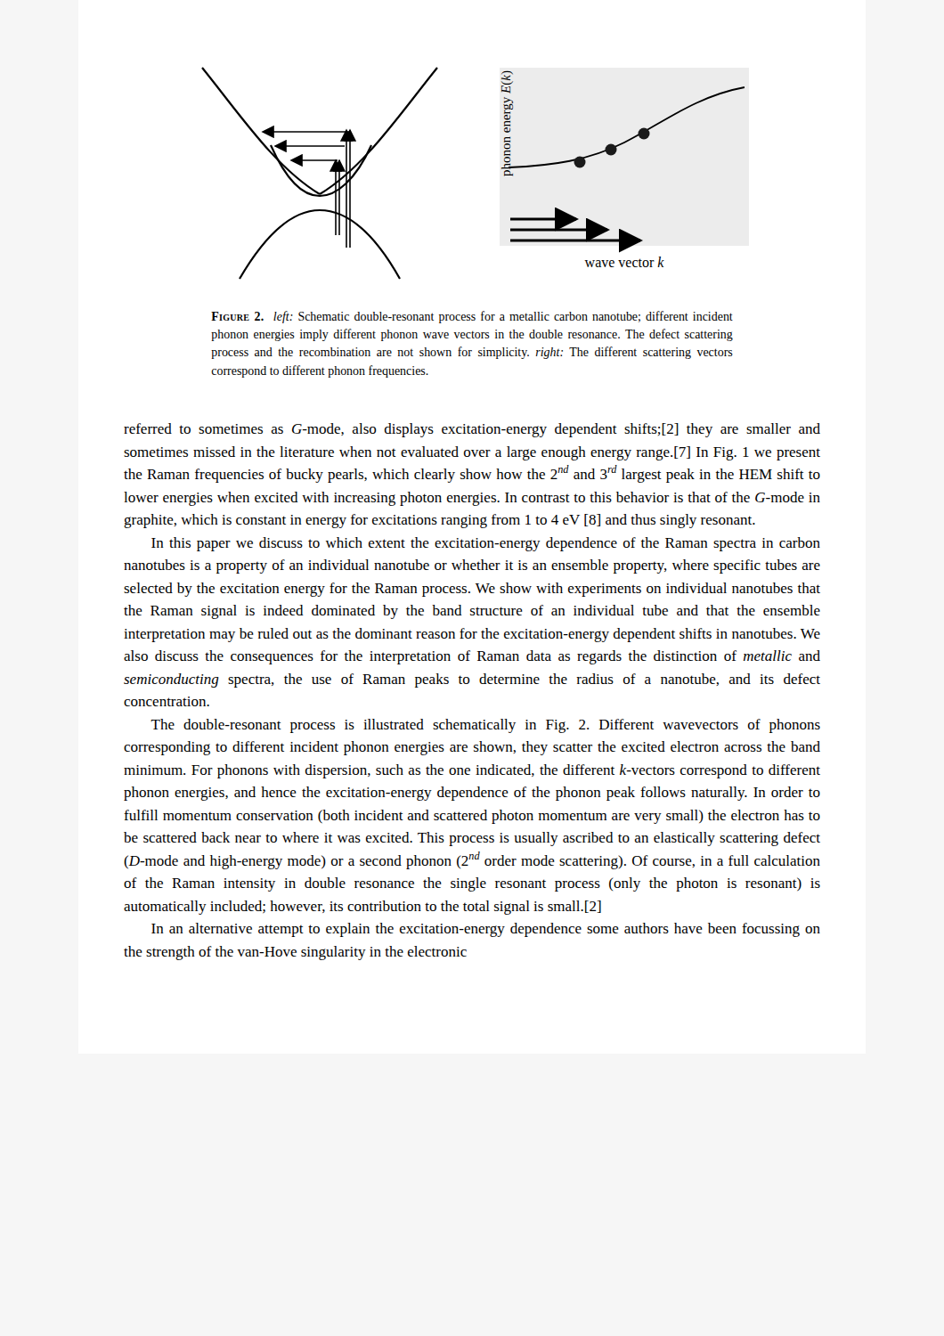phonon energy E(k) wave vector k
Figure 2. left: Schematic double-resonant process for a metallic carbon nanotube; different incident phonon energies imply different phonon wave vectors in the double resonance. The defect scattering process and the recombination are not shown for simplicity. right: The different scattering vectors correspond to different phonon frequencies.
referred to sometimes as G-mode, also displays excitation-energy dependent shifts;[2] they are smaller and sometimes missed in the literature when not evaluated over a large enough energy range.[7] In Fig. 1 we present the Raman frequencies of bucky pearls, which clearly show how the 2nd and 3rd largest peak in the HEM shift to lower energies when excited with increasing photon energies. In contrast to this behavior is that of the G-mode in graphite, which is constant in energy for excitations ranging from 1 to 4 eV [8] and thus singly resonant.
In this paper we discuss to which extent the excitation-energy dependence of the Raman spectra in carbon nanotubes is a property of an individual nanotube or whether it is an ensemble property, where specific tubes are selected by the excitation energy for the Raman process. We show with experiments on individual nanotubes that the Raman signal is indeed dominated by the band structure of an individual tube and that the ensemble interpretation may be ruled out as the dominant reason for the excitation-energy dependent shifts in nanotubes. We also discuss the consequences for the interpretation of Raman data as regards the distinction of metallic and semiconducting spectra, the use of Raman peaks to determine the radius of a nanotube, and its defect concentration.
The double-resonant process is illustrated schematically in Fig. 2. Different wavevectors of phonons corresponding to different incident phonon energies are shown, they scatter the excited electron across the band minimum. For phonons with dispersion, such as the one indicated, the different k-vectors correspond to different phonon energies, and hence the excitation-energy dependence of the phonon peak follows naturally. In order to fulfill momentum conservation (both incident and scattered photon momentum are very small) the electron has to be scattered back near to where it was excited. This process is usually ascribed to an elastically scattering defect (D-mode and high-energy mode) or a second phonon (2nd order mode scattering). Of course, in a full calculation of the Raman intensity in double resonance the single resonant process (only the photon is resonant) is automatically included; however, its contribution to the total signal is small.[2]
In an alternative attempt to explain the excitation-energy dependence some authors have been focussing on the strength of the van-Hove singularity in the electronic